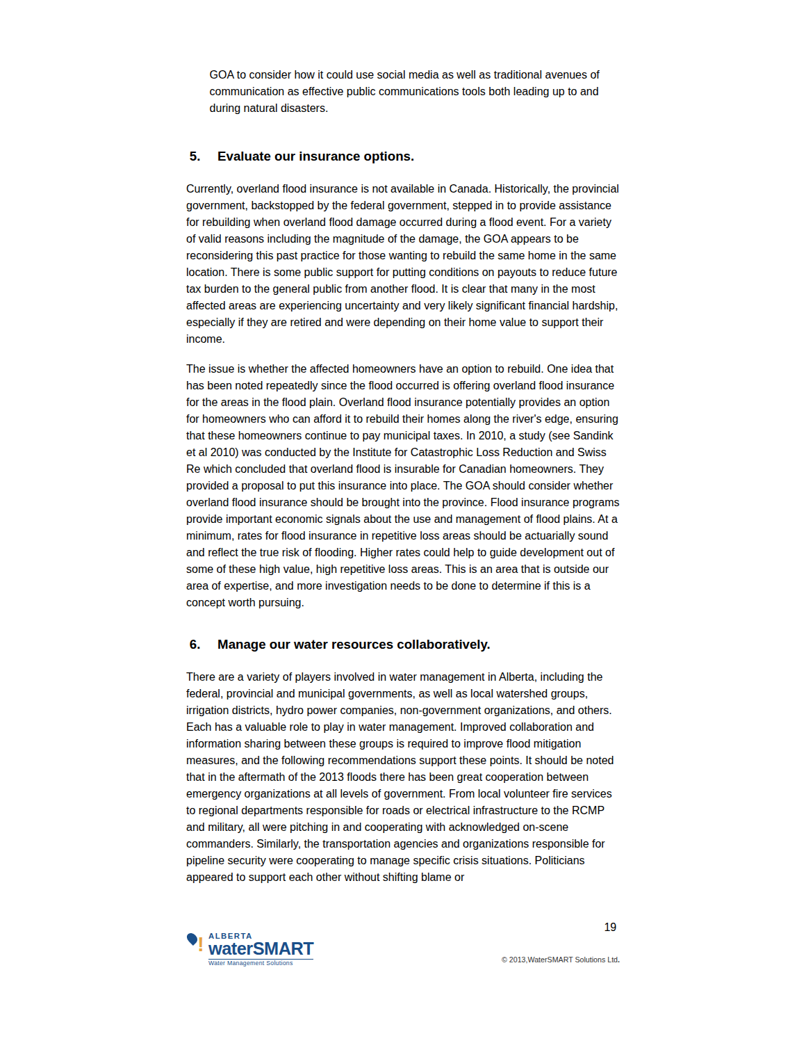GOA to consider how it could use social media as well as traditional avenues of communication as effective public communications tools both leading up to and during natural disasters.
5. Evaluate our insurance options.
Currently, overland flood insurance is not available in Canada. Historically, the provincial government, backstopped by the federal government, stepped in to provide assistance for rebuilding when overland flood damage occurred during a flood event. For a variety of valid reasons including the magnitude of the damage, the GOA appears to be reconsidering this past practice for those wanting to rebuild the same home in the same location. There is some public support for putting conditions on payouts to reduce future tax burden to the general public from another flood. It is clear that many in the most affected areas are experiencing uncertainty and very likely significant financial hardship, especially if they are retired and were depending on their home value to support their income.
The issue is whether the affected homeowners have an option to rebuild. One idea that has been noted repeatedly since the flood occurred is offering overland flood insurance for the areas in the flood plain. Overland flood insurance potentially provides an option for homeowners who can afford it to rebuild their homes along the river's edge, ensuring that these homeowners continue to pay municipal taxes. In 2010, a study (see Sandink et al 2010) was conducted by the Institute for Catastrophic Loss Reduction and Swiss Re which concluded that overland flood is insurable for Canadian homeowners. They provided a proposal to put this insurance into place. The GOA should consider whether overland flood insurance should be brought into the province. Flood insurance programs provide important economic signals about the use and management of flood plains. At a minimum, rates for flood insurance in repetitive loss areas should be actuarially sound and reflect the true risk of flooding. Higher rates could help to guide development out of some of these high value, high repetitive loss areas. This is an area that is outside our area of expertise, and more investigation needs to be done to determine if this is a concept worth pursuing.
6. Manage our water resources collaboratively.
There are a variety of players involved in water management in Alberta, including the federal, provincial and municipal governments, as well as local watershed groups, irrigation districts, hydro power companies, non-government organizations, and others. Each has a valuable role to play in water management. Improved collaboration and information sharing between these groups is required to improve flood mitigation measures, and the following recommendations support these points. It should be noted that in the aftermath of the 2013 floods there has been great cooperation between emergency organizations at all levels of government. From local volunteer fire services to regional departments responsible for roads or electrical infrastructure to the RCMP and military, all were pitching in and cooperating with acknowledged on-scene commanders. Similarly, the transportation agencies and organizations responsible for pipeline security were cooperating to manage specific crisis situations. Politicians appeared to support each other without shifting blame or
19
!
ALBERTA
waterSMART
Water Management Solutions
© 2013,WaterSMART Solutions Ltd.